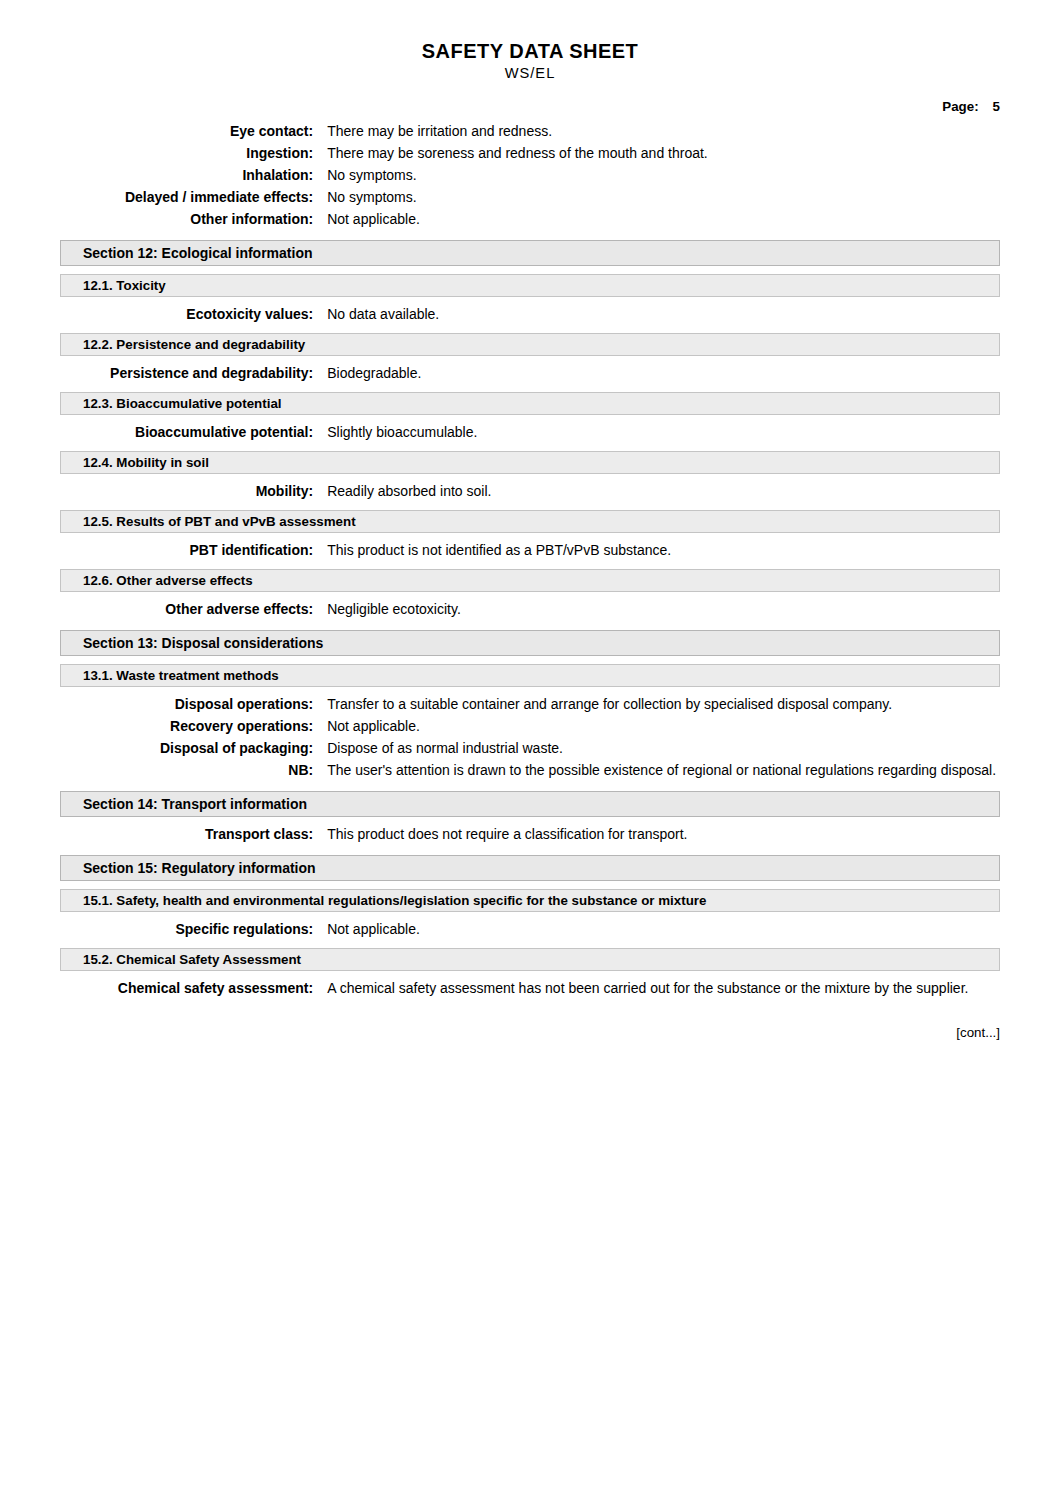SAFETY DATA SHEET
WS/EL
Page:5
| Eye contact: | There may be irritation and redness. |
| Ingestion: | There may be soreness and redness of the mouth and throat. |
| Inhalation: | No symptoms. |
| Delayed / immediate effects: | No symptoms. |
| Other information: | Not applicable. |
Section 12: Ecological information
12.1. Toxicity
| Ecotoxicity values: | No data available. |
12.2. Persistence and degradability
| Persistence and degradability: | Biodegradable. |
12.3. Bioaccumulative potential
| Bioaccumulative potential: | Slightly bioaccumulable. |
12.4. Mobility in soil
| Mobility: | Readily absorbed into soil. |
12.5. Results of PBT and vPvB assessment
| PBT identification: | This product is not identified as a PBT/vPvB substance. |
12.6. Other adverse effects
| Other adverse effects: | Negligible ecotoxicity. |
Section 13: Disposal considerations
13.1. Waste treatment methods
| Disposal operations: | Transfer to a suitable container and arrange for collection by specialised disposal company. |
| Recovery operations: | Not applicable. |
| Disposal of packaging: | Dispose of as normal industrial waste. |
| NB: | The user's attention is drawn to the possible existence of regional or national regulations regarding disposal. |
Section 14: Transport information
| Transport class: | This product does not require a classification for transport. |
Section 15: Regulatory information
15.1. Safety, health and environmental regulations/legislation specific for the substance or mixture
| Specific regulations: | Not applicable. |
15.2. Chemical Safety Assessment
| Chemical safety assessment: | A chemical safety assessment has not been carried out for the substance or the mixture by the supplier. |
[cont...]